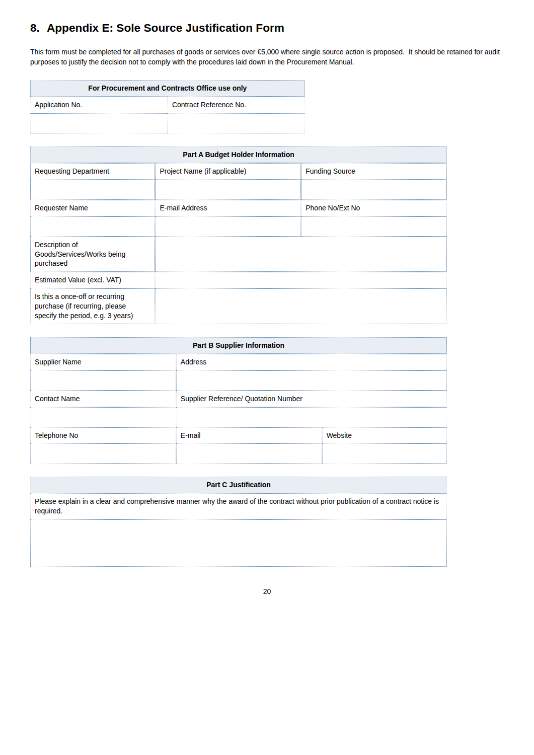8. Appendix E: Sole Source Justification Form
This form must be completed for all purchases of goods or services over €5,000 where single source action is proposed. It should be retained for audit purposes to justify the decision not to comply with the procedures laid down in the Procurement Manual.
| For Procurement and Contracts Office use only |
| Application No. | Contract Reference No. |
| Part A Budget Holder Information |
| Requesting Department | Project Name (if applicable) | Funding Source |
| Requester Name | E-mail Address | Phone No/Ext No |
| Description of Goods/Services/Works being purchased | |
| Estimated Value (excl. VAT) | |
| Is this a once-off or recurring purchase (if recurring, please specify the period, e.g. 3 years) | |
| Part B Supplier Information |
| Supplier Name | Address |
| Contact Name | Supplier Reference/ Quotation Number |
| Telephone No | E-mail | Website |
| Part C Justification |
| Please explain in a clear and comprehensive manner why the award of the contract without prior publication of a contract notice is required. |
20